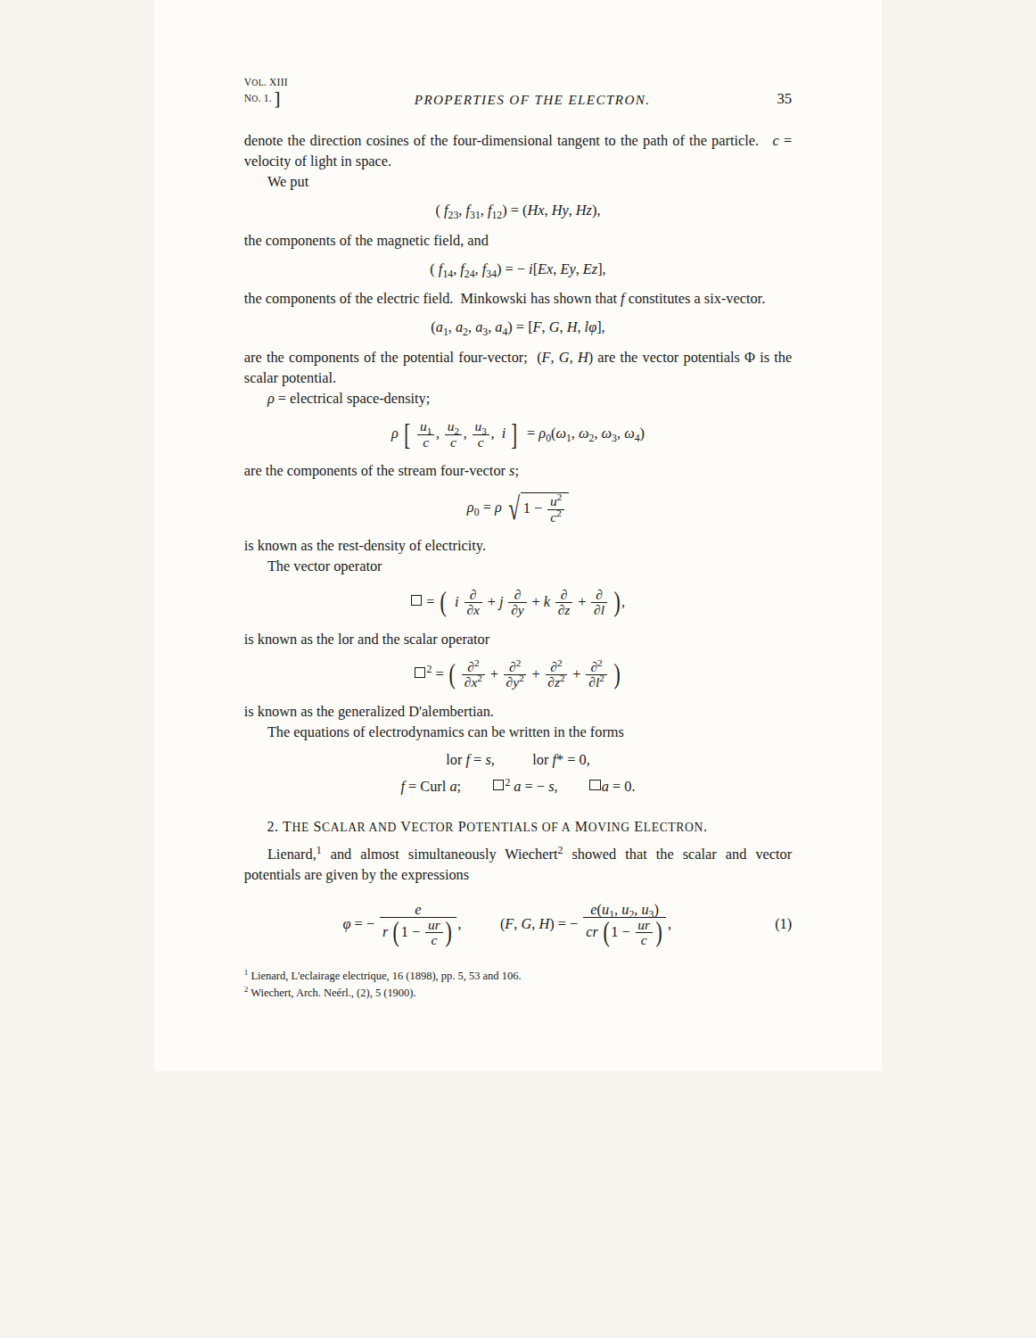VOL. XIII
NO. 1.]
PROPERTIES OF THE ELECTRON.
35
denote the direction cosines of the four-dimensional tangent to the path of the particle. c = velocity of light in space.
We put
( f23, f31, f12) = (Hx, Hy, Hz),
the components of the magnetic field, and
( f14, f24, f34) = − i[Ex, Ey, Ez],
the components of the electric field. Minkowski has shown that f constitutes a six-vector.
(a1, a2, a3, a4) = [F, G, H, lφ],
are the components of the potential four-vector; (F, G, H) are the vector potentials Φ is the scalar potential.
ρ = electrical space-density;
ρ [ u1 c, u2 c, u3 c, i ] = ρ0(ω1, ω2, ω3, ω4)
are the components of the stream four-vector s;
ρ0 = ρ √1 − u2 c2
is known as the rest-density of electricity.
The vector operator
= ( i ∂∂x + j ∂∂y + k ∂∂z + ∂∂l ),
is known as the lor and the scalar operator
2 = ( ∂2∂x2 + ∂2∂y2 + ∂2∂z2 + ∂2∂l2 )
is known as the generalized D'alembertian.
The equations of electrodynamics can be written in the forms
lor f = s, lor f* = 0,
f = Curl a; 2 a = − s, a = 0.
2. THE SCALAR AND VECTOR POTENTIALS OF A MOVING ELECTRON.
Lienard,1 and almost simultaneously Wiechert2 showed that the scalar and vector potentials are given by the expressions
φ = − e r (1 − ur c) , (F, G, H) = − e(u1, u2, u3) cr (1 − ur c) , (1)
1 Lienard, L'eclairage electrique, 16 (1898), pp. 5, 53 and 106.
2 Wiechert, Arch. Neérl., (2), 5 (1900).